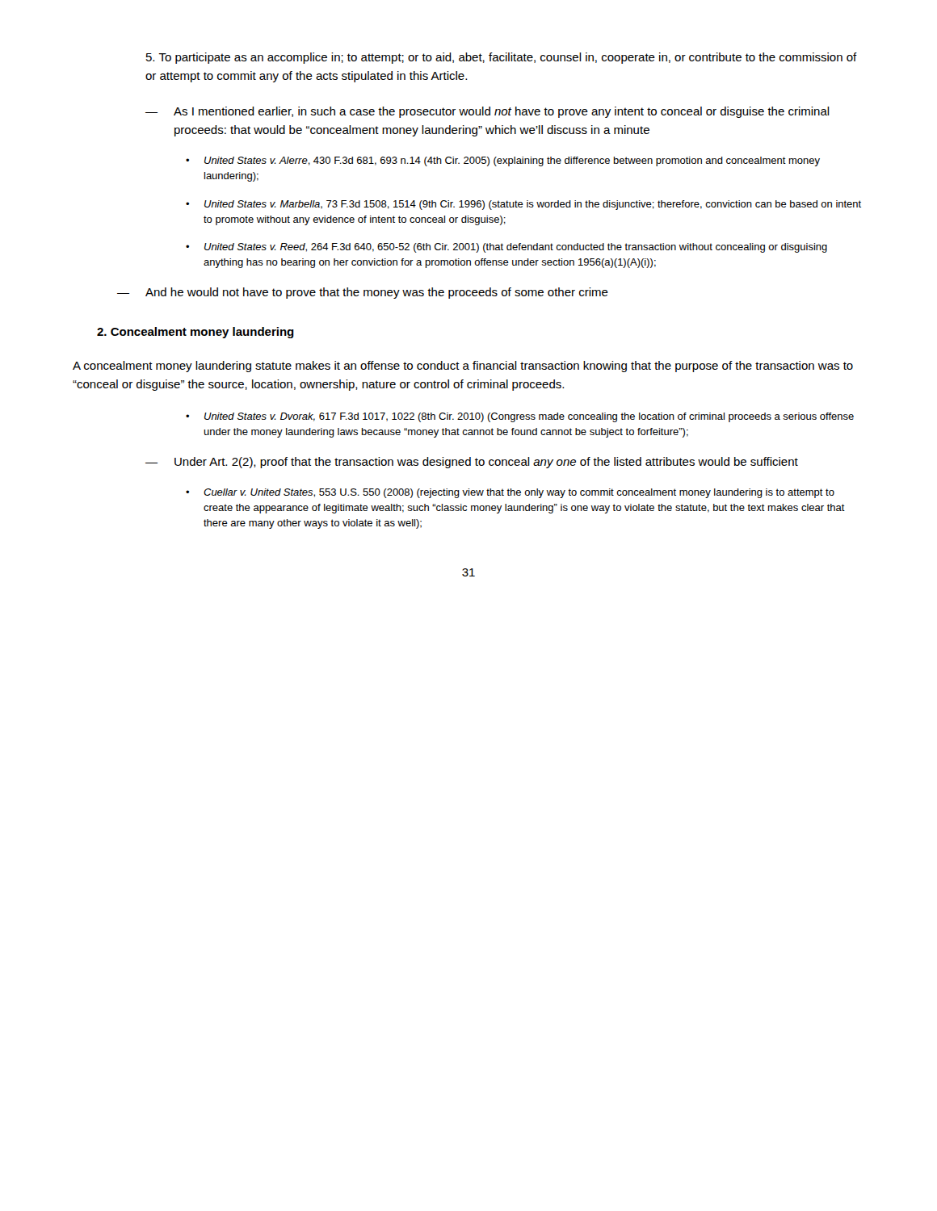5. To participate as an accomplice in; to attempt; or to aid, abet, facilitate, counsel in, cooperate in, or contribute to the commission of or attempt to commit any of the acts stipulated in this Article.
As I mentioned earlier, in such a case the prosecutor would not have to prove any intent to conceal or disguise the criminal proceeds: that would be “concealment money laundering” which we’ll discuss in a minute
United States v. Alerre, 430 F.3d 681, 693 n.14 (4th Cir. 2005) (explaining the difference between promotion and concealment money laundering);
United States v. Marbella, 73 F.3d 1508, 1514 (9th Cir. 1996) (statute is worded in the disjunctive; therefore, conviction can be based on intent to promote without any evidence of intent to conceal or disguise);
United States v. Reed, 264 F.3d 640, 650-52 (6th Cir. 2001) (that defendant conducted the transaction without concealing or disguising anything has no bearing on her conviction for a promotion offense under section 1956(a)(1)(A)(i));
And he would not have to prove that the money was the proceeds of some other crime
2. Concealment money laundering
A concealment money laundering statute makes it an offense to conduct a financial transaction knowing that the purpose of the transaction was to “conceal or disguise” the source, location, ownership, nature or control of criminal proceeds.
United States v. Dvorak, 617 F.3d 1017, 1022 (8th Cir. 2010) (Congress made concealing the location of criminal proceeds a serious offense under the money laundering laws because “money that cannot be found cannot be subject to forfeiture”);
Under Art. 2(2), proof that the transaction was designed to conceal any one of the listed attributes would be sufficient
Cuellar v. United States, 553 U.S. 550 (2008) (rejecting view that the only way to commit concealment money laundering is to attempt to create the appearance of legitimate wealth; such “classic money laundering” is one way to violate the statute, but the text makes clear that there are many other ways to violate it as well);
31